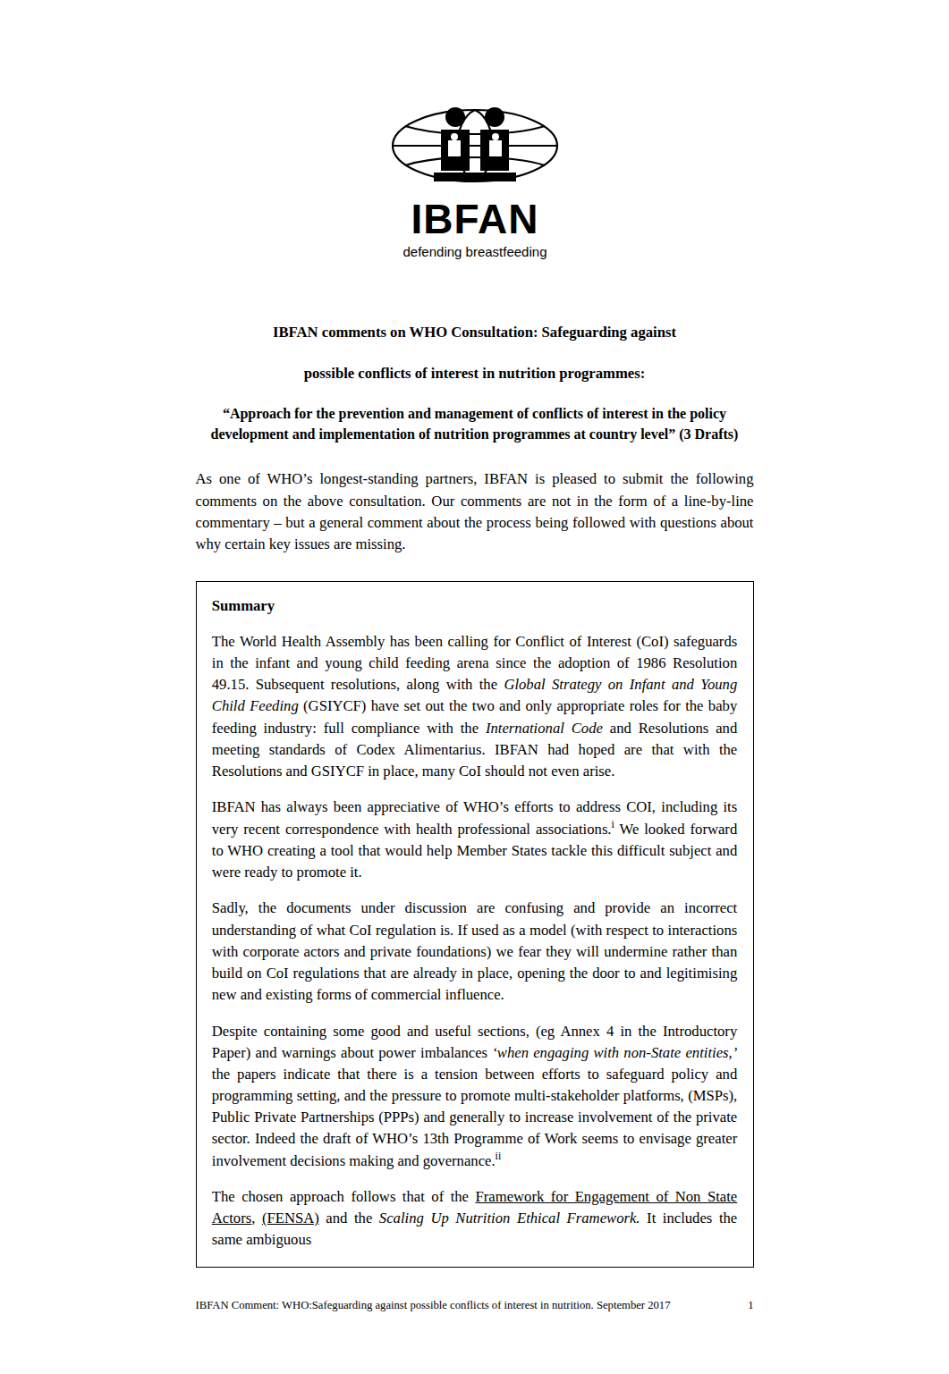IBFAN defending breastfeeding
IBFAN comments on WHO Consultation: Safeguarding against
possible conflicts of interest in nutrition programmes:
“Approach for the prevention and management of conflicts of interest in the policy development and implementation of nutrition programmes at country level” (3 Drafts)
As one of WHO’s longest-standing partners, IBFAN is pleased to submit the following comments on the above consultation. Our comments are not in the form of a line-by-line commentary – but a general comment about the process being followed with questions about why certain key issues are missing.
Summary
The World Health Assembly has been calling for Conflict of Interest (CoI) safeguards in the infant and young child feeding arena since the adoption of 1986 Resolution 49.15. Subsequent resolutions, along with the Global Strategy on Infant and Young Child Feeding (GSIYCF) have set out the two and only appropriate roles for the baby feeding industry: full compliance with the International Code and Resolutions and meeting standards of Codex Alimentarius. IBFAN had hoped are that with the Resolutions and GSIYCF in place, many CoI should not even arise.
IBFAN has always been appreciative of WHO’s efforts to address COI, including its very recent correspondence with health professional associations.i We looked forward to WHO creating a tool that would help Member States tackle this difficult subject and were ready to promote it.
Sadly, the documents under discussion are confusing and provide an incorrect understanding of what CoI regulation is. If used as a model (with respect to interactions with corporate actors and private foundations) we fear they will undermine rather than build on CoI regulations that are already in place, opening the door to and legitimising new and existing forms of commercial influence.
Despite containing some good and useful sections, (eg Annex 4 in the Introductory Paper) and warnings about power imbalances ‘when engaging with non-State entities,’ the papers indicate that there is a tension between efforts to safeguard policy and programming setting, and the pressure to promote multi-stakeholder platforms, (MSPs), Public Private Partnerships (PPPs) and generally to increase involvement of the private sector. Indeed the draft of WHO’s 13th Programme of Work seems to envisage greater involvement decisions making and governance.ii
The chosen approach follows that of the Framework for Engagement of Non State Actors, (FENSA) and the Scaling Up Nutrition Ethical Framework. It includes the same ambiguous
IBFAN Comment: WHO:Safeguarding against possible conflicts of interest in nutrition. September 2017
1